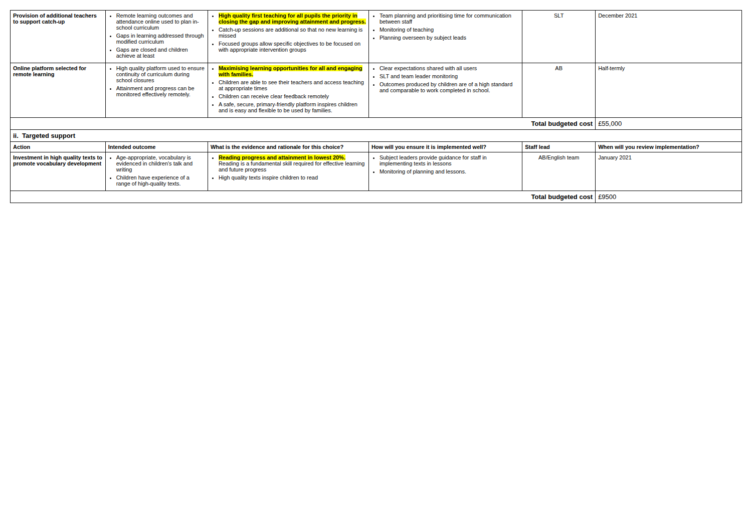| Provision of additional teachers to support catch-up | Remote learning outcomes and attendance online used to plan in-school curriculum Gaps in learning addressed through modified curriculum Gaps are closed and children achieve at least | High quality first teaching for all pupils the priority in closing the gap and improving attainment and progress. Catch-up sessions are additional so that no new learning is missed Focused groups allow specific objectives to be focused on with appropriate intervention groups | Team planning and prioritising time for communication between staff Monitoring of teaching Planning overseen by subject leads | SLT | December 2021 |
| Online platform selected for remote learning | High quality platform used to ensure continuity of curriculum during school closures Attainment and progress can be monitored effectively remotely. | Maximising learning opportunities for all and engaging with families. Children are able to see their teachers and access teaching at appropriate times Children can receive clear feedback remotely A safe, secure, primary-friendly platform inspires children and is easy and flexible to be used by families. | Clear expectations shared with all users SLT and team leader monitoring Outcomes produced by children are of a high standard and comparable to work completed in school. | AB | Half-termly |
| Total budgeted cost | £55,000 |
| ii. Targeted support |
| Action | Intended outcome | What is the evidence and rationale for this choice? | How will you ensure it is implemented well? | Staff lead | When will you review implementation? |
| Investment in high quality texts to promote vocabulary development | Age-appropriate, vocabulary is evidenced in children's talk and writing Children have experience of a range of high-quality texts. | Reading progress and attainment in lowest 20%. Reading is a fundamental skill required for effective learning and future progress High quality texts inspire children to read | Subject leaders provide guidance for staff in implementing texts in lessons Monitoring of planning and lessons. | AB/English team | January 2021 |
| Total budgeted cost | £9500 |